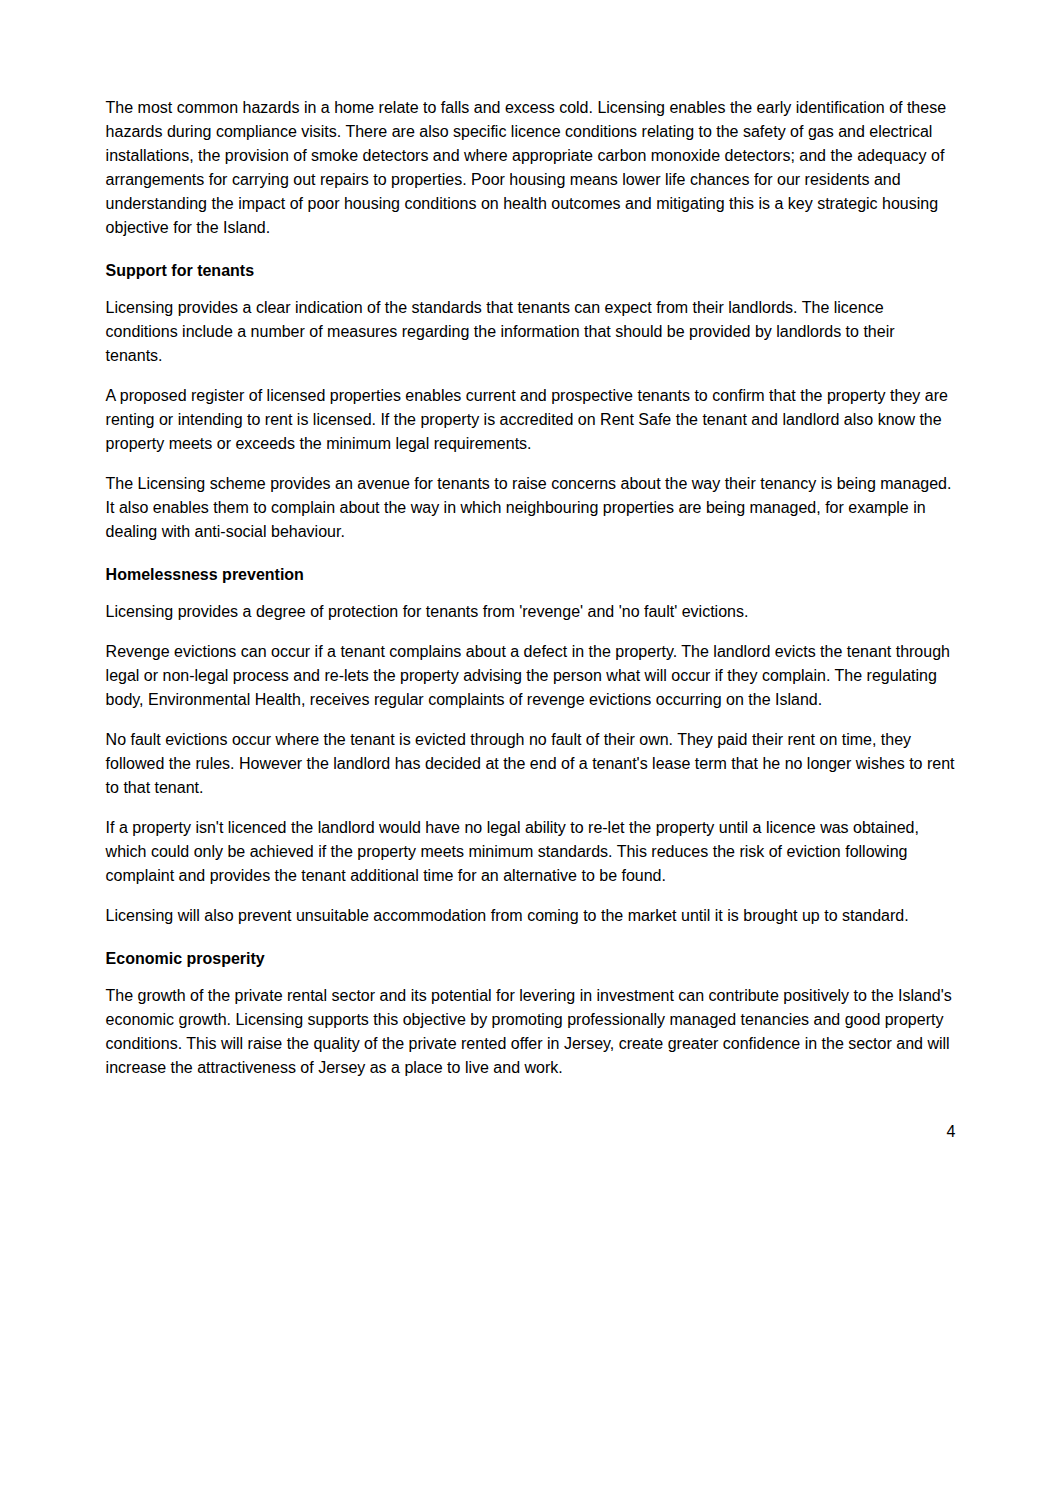The most common hazards in a home relate to falls and excess cold. Licensing enables the early identification of these hazards during compliance visits. There are also specific licence conditions relating to the safety of gas and electrical installations, the provision of smoke detectors and where appropriate carbon monoxide detectors; and the adequacy of arrangements for carrying out repairs to properties. Poor housing means lower life chances for our residents and understanding the impact of poor housing conditions on health outcomes and mitigating this is a key strategic housing objective for the Island.
Support for tenants
Licensing provides a clear indication of the standards that tenants can expect from their landlords. The licence conditions include a number of measures regarding the information that should be provided by landlords to their tenants.
A proposed register of licensed properties enables current and prospective tenants to confirm that the property they are renting or intending to rent is licensed. If the property is accredited on Rent Safe the tenant and landlord also know the property meets or exceeds the minimum legal requirements.
The Licensing scheme provides an avenue for tenants to raise concerns about the way their tenancy is being managed. It also enables them to complain about the way in which neighbouring properties are being managed, for example in dealing with anti-social behaviour.
Homelessness prevention
Licensing provides a degree of protection for tenants from 'revenge' and 'no fault' evictions.
Revenge evictions can occur if a tenant complains about a defect in the property. The landlord evicts the tenant through legal or non-legal process and re-lets the property advising the person what will occur if they complain. The regulating body, Environmental Health, receives regular complaints of revenge evictions occurring on the Island.
No fault evictions occur where the tenant is evicted through no fault of their own. They paid their rent on time, they followed the rules. However the landlord has decided at the end of a tenant's lease term that he no longer wishes to rent to that tenant.
If a property isn't licenced the landlord would have no legal ability to re-let the property until a licence was obtained, which could only be achieved if the property meets minimum standards. This reduces the risk of eviction following complaint and provides the tenant additional time for an alternative to be found.
Licensing will also prevent unsuitable accommodation from coming to the market until it is brought up to standard.
Economic prosperity
The growth of the private rental sector and its potential for levering in investment can contribute positively to the Island's economic growth. Licensing supports this objective by promoting professionally managed tenancies and good property conditions. This will raise the quality of the private rented offer in Jersey, create greater confidence in the sector and will increase the attractiveness of Jersey as a place to live and work.
4